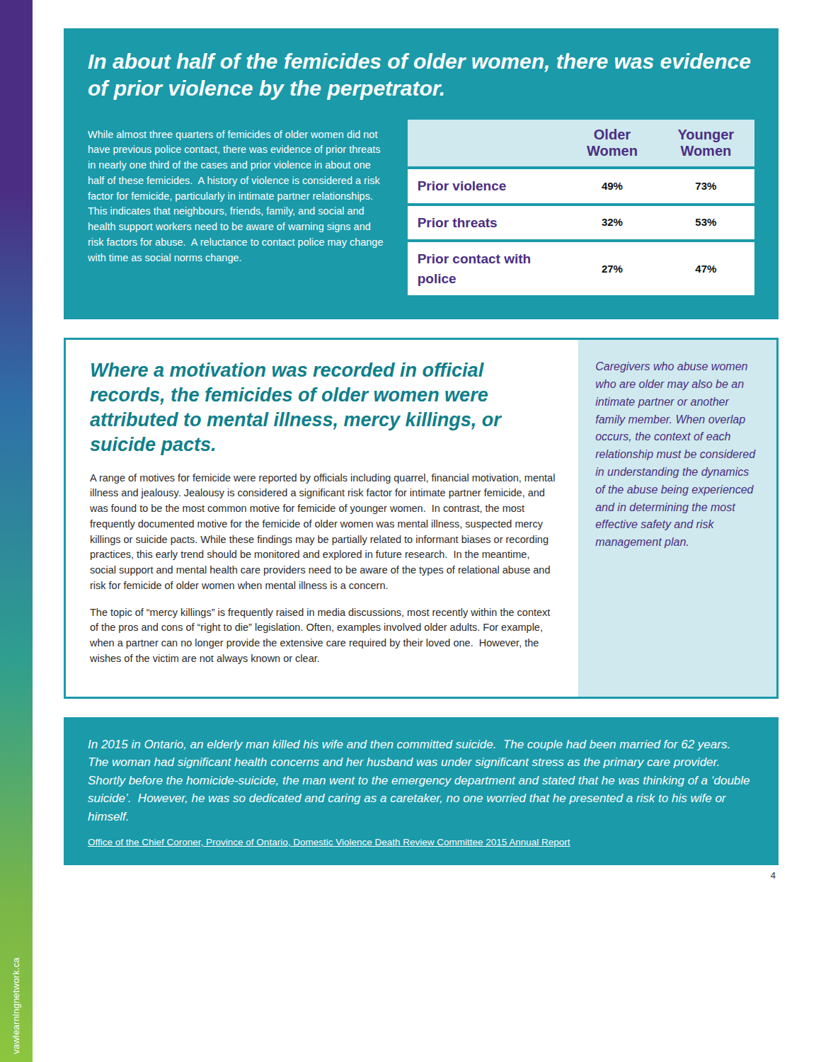vawlearningnetwork.ca
In about half of the femicides of older women, there was evidence of prior violence by the perpetrator.
While almost three quarters of femicides of older women did not have previous police contact, there was evidence of prior threats in nearly one third of the cases and prior violence in about one half of these femicides. A history of violence is considered a risk factor for femicide, particularly in intimate partner relationships. This indicates that neighbours, friends, family, and social and health support workers need to be aware of warning signs and risk factors for abuse. A reluctance to contact police may change with time as social norms change.
| | Older Women | Younger Women |
| --- | --- | --- |
| Prior violence | 49% | 73% |
| Prior threats | 32% | 53% |
| Prior contact with police | 27% | 47% |
Where a motivation was recorded in official records, the femicides of older women were attributed to mental illness, mercy killings, or suicide pacts.
A range of motives for femicide were reported by officials including quarrel, financial motivation, mental illness and jealousy. Jealousy is considered a significant risk factor for intimate partner femicide, and was found to be the most common motive for femicide of younger women. In contrast, the most frequently documented motive for the femicide of older women was mental illness, suspected mercy killings or suicide pacts. While these findings may be partially related to informant biases or recording practices, this early trend should be monitored and explored in future research. In the meantime, social support and mental health care providers need to be aware of the types of relational abuse and risk for femicide of older women when mental illness is a concern.
The topic of “mercy killings” is frequently raised in media discussions, most recently within the context of the pros and cons of “right to die” legislation. Often, examples involved older adults. For example, when a partner can no longer provide the extensive care required by their loved one. However, the wishes of the victim are not always known or clear.
Caregivers who abuse women who are older may also be an intimate partner or another family member. When overlap occurs, the context of each relationship must be considered in understanding the dynamics of the abuse being experienced and in determining the most effective safety and risk management plan.
In 2015 in Ontario, an elderly man killed his wife and then committed suicide. The couple had been married for 62 years. The woman had significant health concerns and her husband was under significant stress as the primary care provider. Shortly before the homicide-suicide, the man went to the emergency department and stated that he was thinking of a ‘double suicide’. However, he was so dedicated and caring as a caretaker, no one worried that he presented a risk to his wife or himself.
Office of the Chief Coroner, Province of Ontario, Domestic Violence Death Review Committee 2015 Annual Report
4